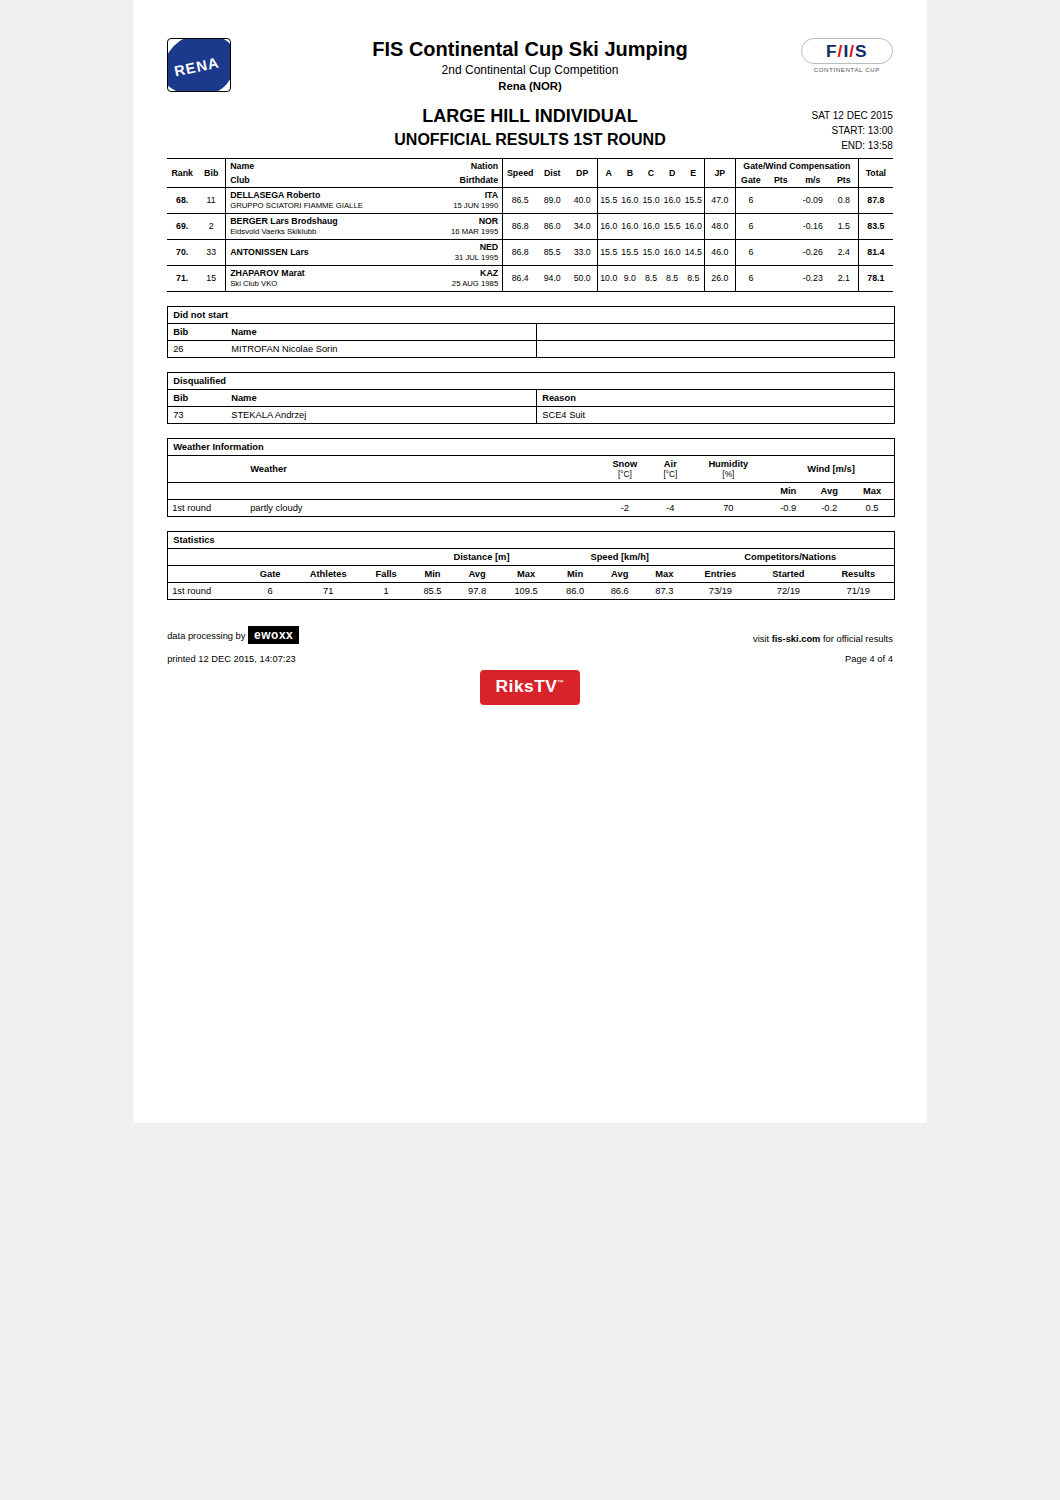RENA
F/I/S
CONTINENTAL CUP
FIS Continental Cup Ski Jumping
2nd Continental Cup Competition
Rena (NOR)
LARGE HILL INDIVIDUAL
UNOFFICIAL RESULTS 1ST ROUND
SAT 12 DEC 2015
START: 13:00
END: 13:58
| Rank | Bib | Name | Nation | Speed | Dist | DP | A | B | C | D | E | JP | Gate/Wind Compensation | Total |
| --- | --- | --- | --- | --- | --- | --- | --- | --- | --- | --- | --- | --- | --- | --- |
| Club | Birthdate | Gate | Pts | m/s | Pts |
| 68. | 11 | DELLASEGA Roberto GRUPPO SCIATORI FIAMME GIALLE | ITA 15 JUN 1990 | 86.5 | 89.0 | 40.0 | 15.5 | 16.0 | 15.0 | 16.0 | 15.5 | 47.0 | 6 | | -0.09 | 0.8 | 87.8 |
| 69. | 2 | BERGER Lars Brodshaug Eidsvold Vaerks Skiklubb | NOR 16 MAR 1995 | 86.8 | 86.0 | 34.0 | 16.0 | 16.0 | 16.0 | 15.5 | 16.0 | 48.0 | 6 | | -0.16 | 1.5 | 83.5 |
| 70. | 33 | ANTONISSEN Lars | NED 31 JUL 1995 | 86.8 | 85.5 | 33.0 | 15.5 | 15.5 | 15.0 | 16.0 | 14.5 | 46.0 | 6 | | -0.26 | 2.4 | 81.4 |
| 71. | 15 | ZHAPAROV Marat Ski Club VKO | KAZ 25 AUG 1985 | 86.4 | 94.0 | 50.0 | 10.0 | 9.0 | 8.5 | 8.5 | 8.5 | 26.0 | 6 | | -0.23 | 2.1 | 78.1 |
Did not start
| Bib | Name | |
| --- | --- | --- |
| 26 | MITROFAN Nicolae Sorin | |
Disqualified
| Bib | Name | Reason |
| --- | --- | --- |
| 73 | STEKALA Andrzej | SCE4 Suit |
Weather Information
| | Weather | | Snow [°C] | Air [°C] | Humidity [%] | Wind [m/s] |
| --- | --- | --- | --- | --- | --- | --- |
| | | | | | | Min | Avg | Max |
| 1st round | partly cloudy | | -2 | -4 | 70 | -0.9 | -0.2 | 0.5 |
Statistics
| | | | | Distance [m] | Speed [km/h] | Competitors/Nations |
| --- | --- | --- | --- | --- | --- | --- |
| | Gate | Athletes | Falls | Min | Avg | Max | Min | Avg | Max | Entries | Started | Results |
| 1st round | 6 | 71 | 1 | 85.5 | 97.8 | 109.5 | 86.0 | 86.6 | 87.3 | 73/19 | 72/19 | 71/19 |
data processing by ewoxx
visit fis-ski.com for official results
printed 12 DEC 2015, 14:07:23
Page 4 of 4
RiksTV™